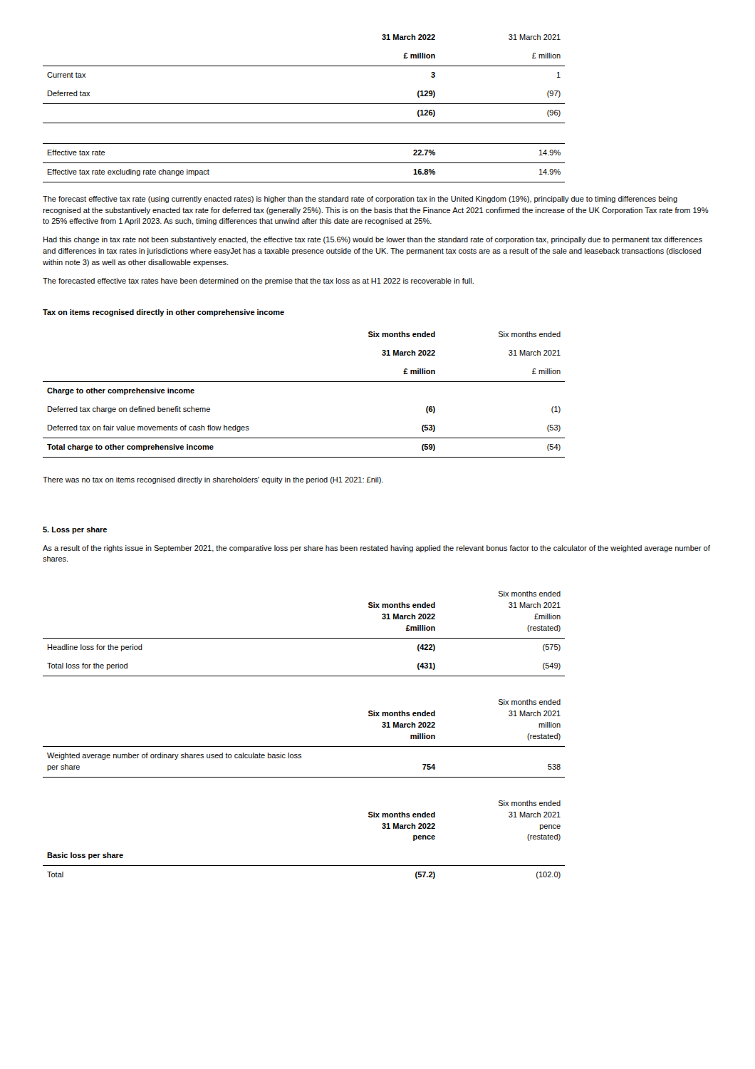| | 31 March 2022 | 31 March 2021 |
| | £ million | £ million |
| Current tax | 3 | 1 |
| Deferred tax | (129) | (97) |
| | (126) | (96) |
| Effective tax rate | 22.7% | 14.9% |
| Effective tax rate excluding rate change impact | 16.8% | 14.9% |
The forecast effective tax rate (using currently enacted rates) is higher than the standard rate of corporation tax in the United Kingdom (19%), principally due to timing differences being recognised at the substantively enacted tax rate for deferred tax (generally 25%). This is on the basis that the Finance Act 2021 confirmed the increase of the UK Corporation Tax rate from 19% to 25% effective from 1 April 2023. As such, timing differences that unwind after this date are recognised at 25%.
Had this change in tax rate not been substantively enacted, the effective tax rate (15.6%) would be lower than the standard rate of corporation tax, principally due to permanent tax differences and differences in tax rates in jurisdictions where easyJet has a taxable presence outside of the UK. The permanent tax costs are as a result of the sale and leaseback transactions (disclosed within note 3) as well as other disallowable expenses.
The forecasted effective tax rates have been determined on the premise that the tax loss as at H1 2022 is recoverable in full.
Tax on items recognised directly in other comprehensive income
| | Six months ended | Six months ended |
| | 31 March 2022 | 31 March 2021 |
| | £ million | £ million |
| Charge to other comprehensive income | | |
| Deferred tax charge on defined benefit scheme | (6) | (1) |
| Deferred tax on fair value movements of cash flow hedges | (53) | (53) |
| Total charge to other comprehensive income | (59) | (54) |
There was no tax on items recognised directly in shareholders' equity in the period (H1 2021: £nil).
5. Loss per share
As a result of the rights issue in September 2021, the comparative loss per share has been restated having applied the relevant bonus factor to the calculator of the weighted average number of shares.
| | Six months ended 31 March 2022 £million | Six months ended 31 March 2021 £million (restated) |
| Headline loss for the period | (422) | (575) |
| Total loss for the period | (431) | (549) |
| | Six months ended 31 March 2022 million | Six months ended 31 March 2021 million (restated) |
| Weighted average number of ordinary shares used to calculate basic loss per share | 754 | 538 |
| | Six months ended 31 March 2022 pence | Six months ended 31 March 2021 pence (restated) |
| Basic loss per share | | |
| Total | (57.2) | (102.0) |